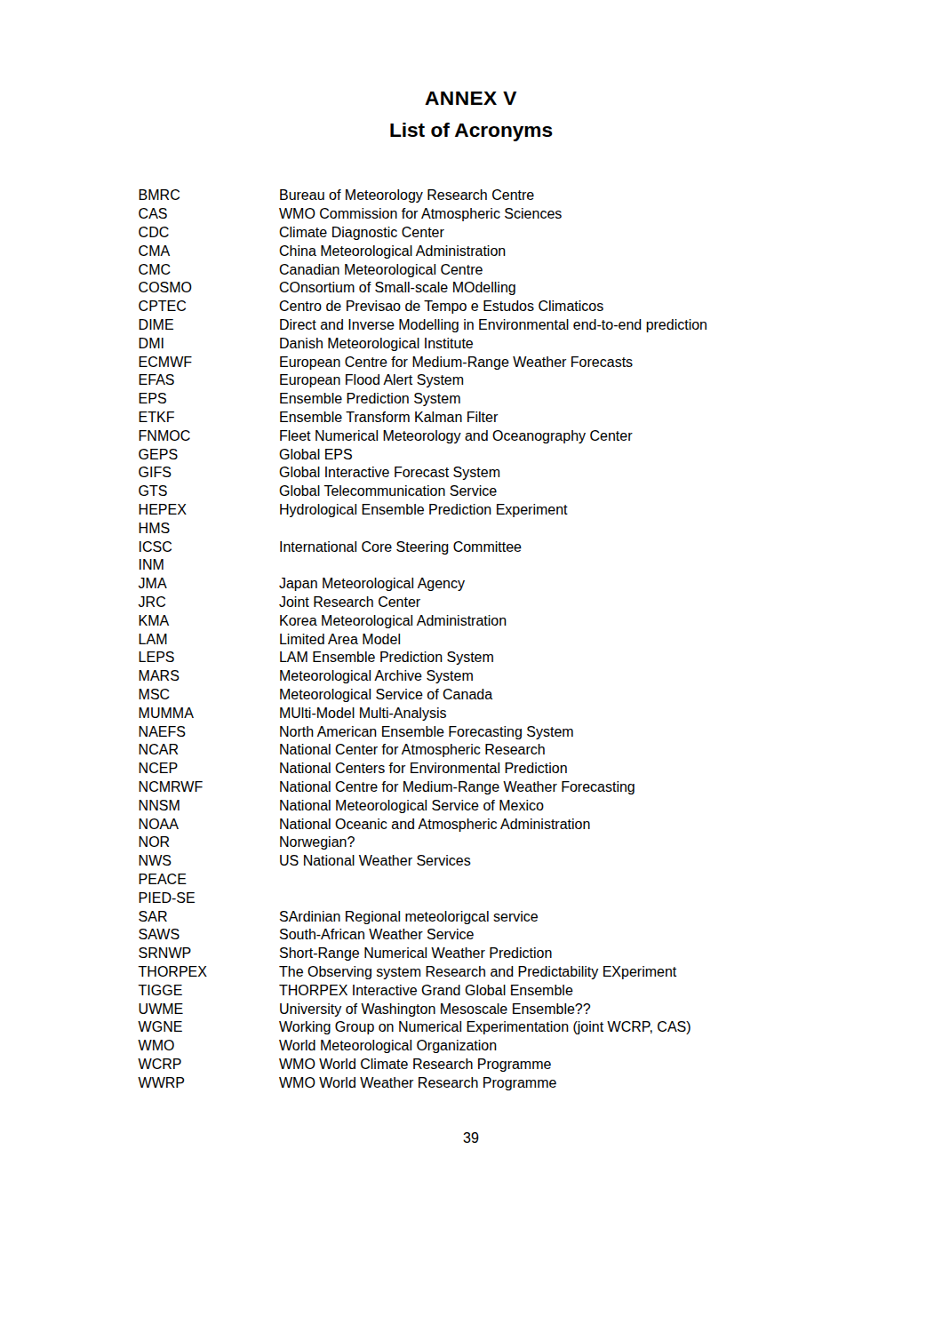ANNEX V
List of Acronyms
| BMRC | Bureau of Meteorology Research Centre |
| CAS | WMO Commission for Atmospheric Sciences |
| CDC | Climate Diagnostic Center |
| CMA | China Meteorological Administration |
| CMC | Canadian Meteorological Centre |
| COSMO | COnsortium of Small-scale MOdelling |
| CPTEC | Centro de Previsao de Tempo e Estudos Climaticos |
| DIME | Direct and Inverse Modelling in Environmental end-to-end prediction |
| DMI | Danish Meteorological Institute |
| ECMWF | European Centre for Medium-Range Weather Forecasts |
| EFAS | European Flood Alert System |
| EPS | Ensemble Prediction System |
| ETKF | Ensemble Transform Kalman Filter |
| FNMOC | Fleet Numerical Meteorology and Oceanography Center |
| GEPS | Global EPS |
| GIFS | Global Interactive Forecast System |
| GTS | Global Telecommunication Service |
| HEPEX | Hydrological Ensemble Prediction Experiment |
| HMS | |
| ICSC | International Core Steering Committee |
| INM | |
| JMA | Japan Meteorological Agency |
| JRC | Joint Research Center |
| KMA | Korea Meteorological Administration |
| LAM | Limited Area Model |
| LEPS | LAM Ensemble Prediction System |
| MARS | Meteorological Archive System |
| MSC | Meteorological Service of Canada |
| MUMMA | MUlti-Model Multi-Analysis |
| NAEFS | North American Ensemble Forecasting System |
| NCAR | National Center for Atmospheric Research |
| NCEP | National Centers for Environmental Prediction |
| NCMRWF | National Centre for Medium-Range Weather Forecasting |
| NNSM | National Meteorological Service of Mexico |
| NOAA | National Oceanic and Atmospheric Administration |
| NOR | Norwegian? |
| NWS | US National Weather Services |
| PEACE | |
| PIED-SE | |
| SAR | SArdinian Regional meteolorigcal service |
| SAWS | South-African Weather Service |
| SRNWP | Short-Range Numerical Weather Prediction |
| THORPEX | The Observing system Research and Predictability EXperiment |
| TIGGE | THORPEX Interactive Grand Global Ensemble |
| UWME | University of Washington Mesoscale Ensemble?? |
| WGNE | Working Group on Numerical Experimentation (joint WCRP, CAS) |
| WMO | World Meteorological Organization |
| WCRP | WMO World Climate Research Programme |
| WWRP | WMO World Weather Research Programme |
39